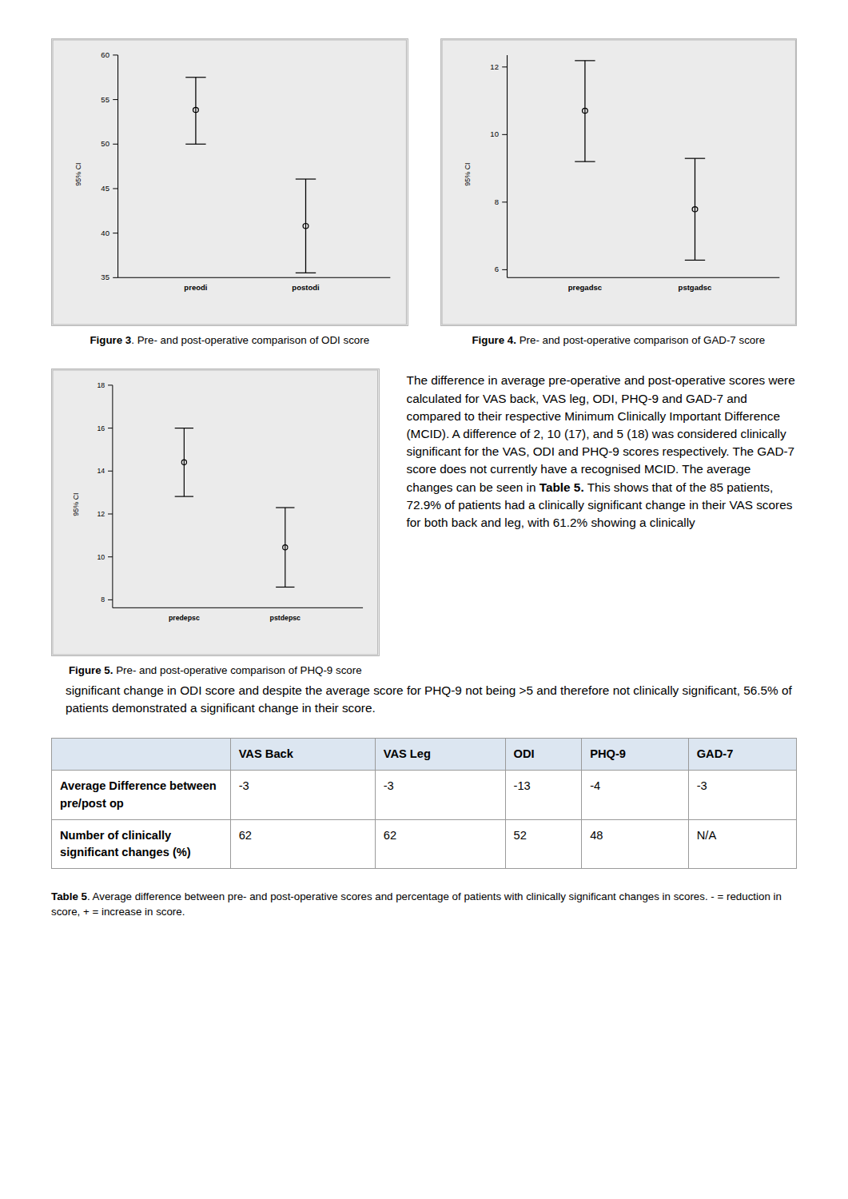35 40 45 50 55 60 95% CI preodi postodi
Figure 3. Pre- and post-operative comparison of ODI score
6 8 10 12 95% CI pregadsc pstgadsc
Figure 4. Pre- and post-operative comparison of GAD-7 score
8 10 12 14 16 18 95% CI predepsc pstdepsc
Figure 5. Pre- and post-operative comparison of PHQ-9 score
The difference in average pre-operative and post-operative scores were calculated for VAS back, VAS leg, ODI, PHQ-9 and GAD-7 and compared to their respective Minimum Clinically Important Difference (MCID). A difference of 2, 10 (17), and 5 (18) was considered clinically significant for the VAS, ODI and PHQ-9 scores respectively. The GAD-7 score does not currently have a recognised MCID. The average changes can be seen in Table 5. This shows that of the 85 patients, 72.9% of patients had a clinically significant change in their VAS scores for both back and leg, with 61.2% showing a clinically
significant change in ODI score and despite the average score for PHQ-9 not being >5 and therefore not clinically significant, 56.5% of patients demonstrated a significant change in their score.
| | VAS Back | VAS Leg | ODI | PHQ-9 | GAD-7 |
| --- | --- | --- | --- | --- | --- |
| Average Difference between pre/post op | -3 | -3 | -13 | -4 | -3 |
| Number of clinically significant changes (%) | 62 | 62 | 52 | 48 | N/A |
Table 5. Average difference between pre- and post-operative scores and percentage of patients with clinically significant changes in scores. - = reduction in score, + = increase in score.